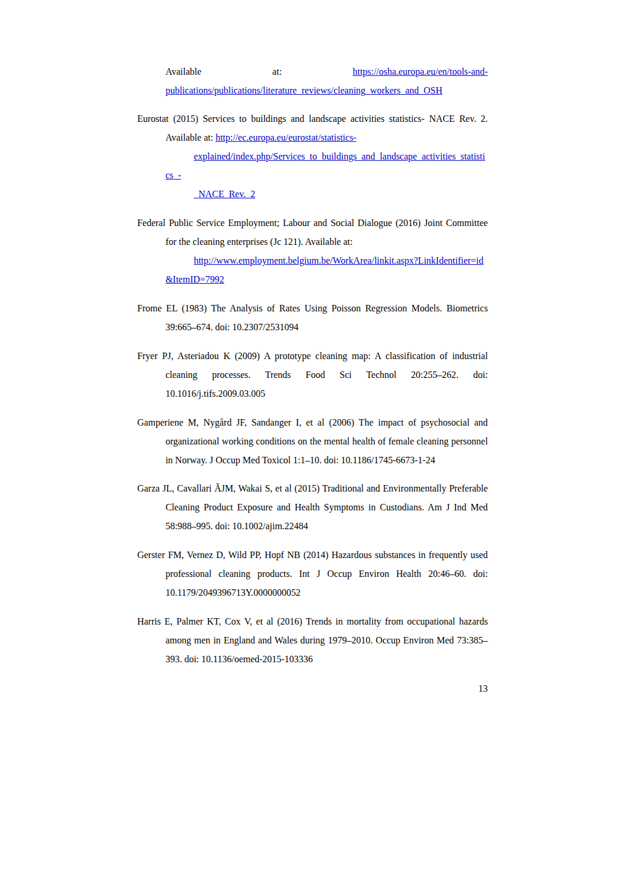Available at: https://osha.europa.eu/en/tools-and-
publications/publications/literature_reviews/cleaning_workers_and_OSH
Eurostat (2015) Services to buildings and landscape activities statistics- NACE Rev. 2. Available at: http://ec.europa.eu/eurostat/statistics-
explained/index.php/Services_to_buildings_and_landscape_activities_statistics_-
_NACE_Rev._2
Federal Public Service Employment; Labour and Social Dialogue (2016) Joint Committee for the cleaning enterprises (Jc 121). Available at:
http://www.employment.belgium.be/WorkArea/linkit.aspx?LinkIdentifier=id&ItemID=7992
Frome EL (1983) The Analysis of Rates Using Poisson Regression Models. Biometrics 39:665–674. doi: 10.2307/2531094
Fryer PJ, Asteriadou K (2009) A prototype cleaning map: A classification of industrial cleaning processes. Trends Food Sci Technol 20:255–262. doi: 10.1016/j.tifs.2009.03.005
Gamperiene M, Nygård JF, Sandanger I, et al (2006) The impact of psychosocial and organizational working conditions on the mental health of female cleaning personnel in Norway. J Occup Med Toxicol 1:1–10. doi: 10.1186/1745-6673-1-24
Garza JL, Cavallari ÃJM, Wakai S, et al (2015) Traditional and Environmentally Preferable Cleaning Product Exposure and Health Symptoms in Custodians. Am J Ind Med 58:988–995. doi: 10.1002/ajim.22484
Gerster FM, Vernez D, Wild PP, Hopf NB (2014) Hazardous substances in frequently used professional cleaning products. Int J Occup Environ Health 20:46–60. doi: 10.1179/2049396713Y.0000000052
Harris E, Palmer KT, Cox V, et al (2016) Trends in mortality from occupational hazards among men in England and Wales during 1979–2010. Occup Environ Med 73:385–393. doi: 10.1136/oemed-2015-103336
13